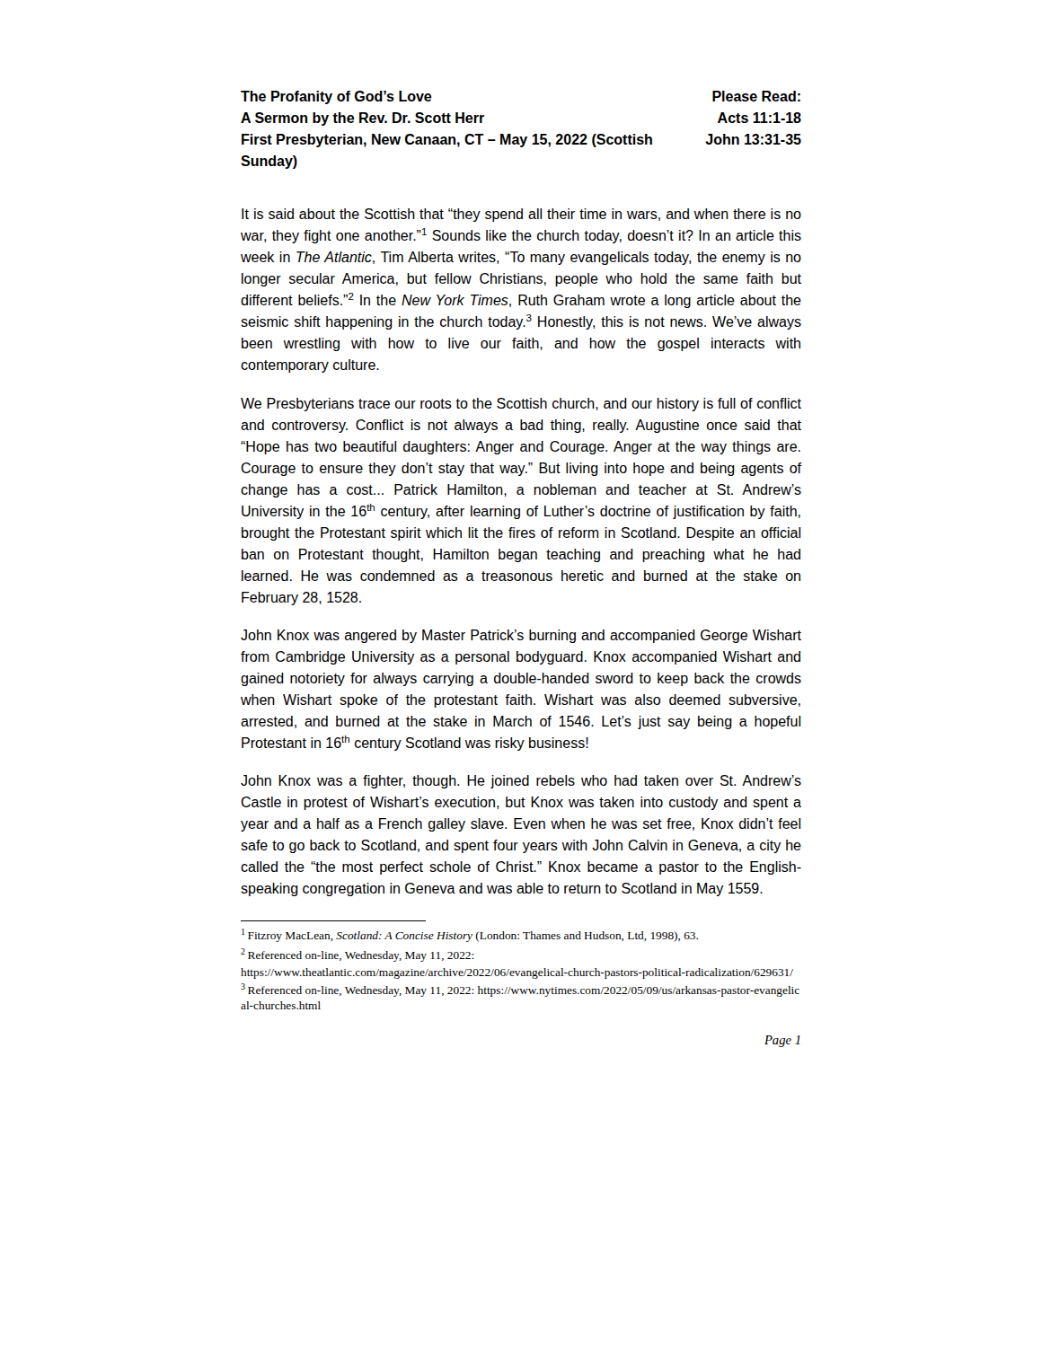| The Profanity of God’s Love | Please Read: |
| A Sermon by the Rev. Dr. Scott Herr | Acts 11:1-18 |
| First Presbyterian, New Canaan, CT – May 15, 2022 (Scottish Sunday) | John 13:31-35 |
It is said about the Scottish that “they spend all their time in wars, and when there is no war, they fight one another.”1 Sounds like the church today, doesn’t it? In an article this week in The Atlantic, Tim Alberta writes, “To many evangelicals today, the enemy is no longer secular America, but fellow Christians, people who hold the same faith but different beliefs.”2 In the New York Times, Ruth Graham wrote a long article about the seismic shift happening in the church today.3 Honestly, this is not news. We’ve always been wrestling with how to live our faith, and how the gospel interacts with contemporary culture.
We Presbyterians trace our roots to the Scottish church, and our history is full of conflict and controversy. Conflict is not always a bad thing, really. Augustine once said that “Hope has two beautiful daughters: Anger and Courage. Anger at the way things are. Courage to ensure they don’t stay that way.” But living into hope and being agents of change has a cost... Patrick Hamilton, a nobleman and teacher at St. Andrew’s University in the 16th century, after learning of Luther’s doctrine of justification by faith, brought the Protestant spirit which lit the fires of reform in Scotland. Despite an official ban on Protestant thought, Hamilton began teaching and preaching what he had learned. He was condemned as a treasonous heretic and burned at the stake on February 28, 1528.
John Knox was angered by Master Patrick’s burning and accompanied George Wishart from Cambridge University as a personal bodyguard. Knox accompanied Wishart and gained notoriety for always carrying a double-handed sword to keep back the crowds when Wishart spoke of the protestant faith. Wishart was also deemed subversive, arrested, and burned at the stake in March of 1546. Let’s just say being a hopeful Protestant in 16th century Scotland was risky business!
John Knox was a fighter, though. He joined rebels who had taken over St. Andrew’s Castle in protest of Wishart’s execution, but Knox was taken into custody and spent a year and a half as a French galley slave. Even when he was set free, Knox didn’t feel safe to go back to Scotland, and spent four years with John Calvin in Geneva, a city he called the “the most perfect schole of Christ.” Knox became a pastor to the English-speaking congregation in Geneva and was able to return to Scotland in May 1559.
1 Fitzroy MacLean, Scotland: A Concise History (London: Thames and Hudson, Ltd, 1998), 63.
2 Referenced on-line, Wednesday, May 11, 2022:
https://www.theatlantic.com/magazine/archive/2022/06/evangelical-church-pastors-political-radicalization/629631/
3 Referenced on-line, Wednesday, May 11, 2022: https://www.nytimes.com/2022/05/09/us/arkansas-pastor-evangelical-churches.html
Page 1